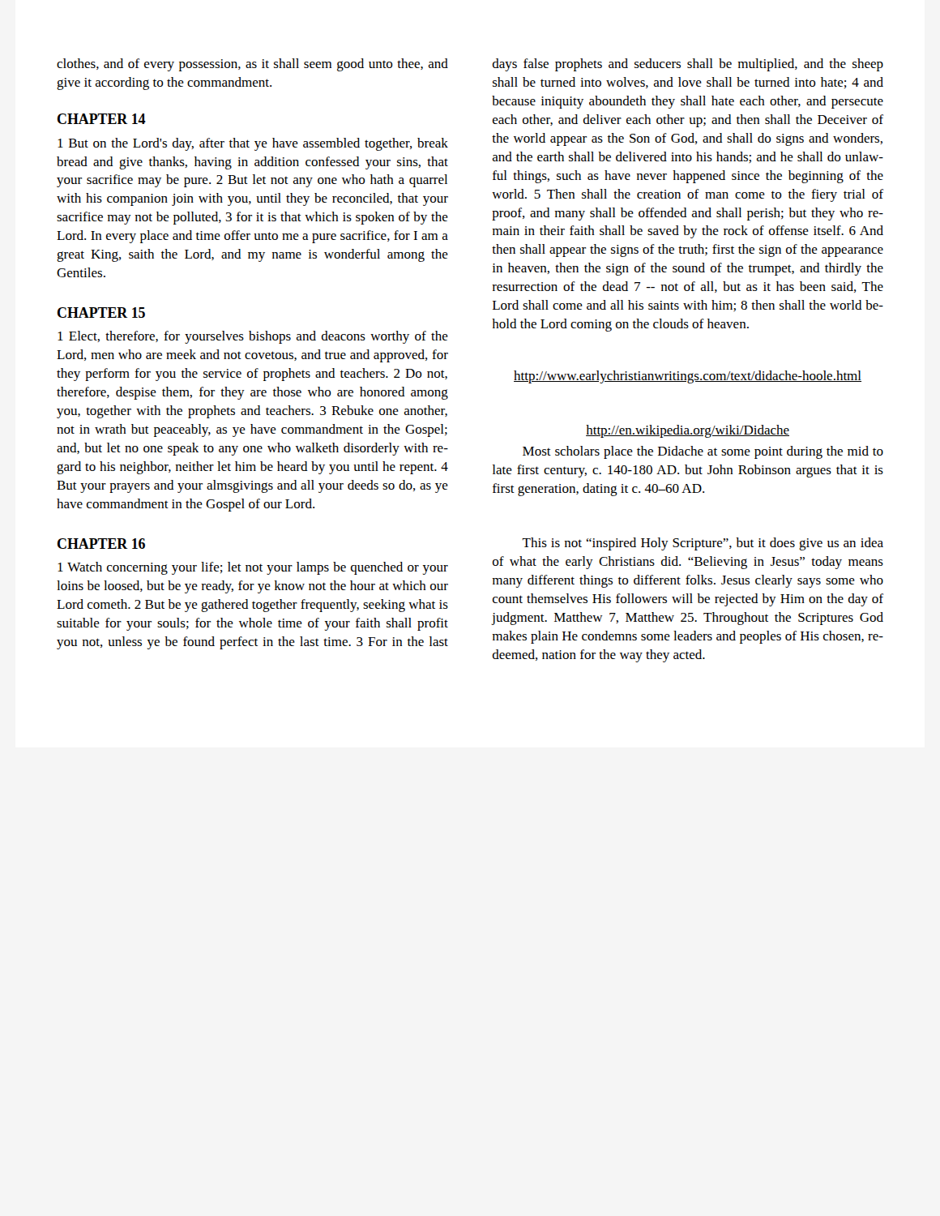clothes, and of every possession, as it shall seem good unto thee, and give it according to the commandment.
CHAPTER 14
1 But on the Lord's day, after that ye have assembled together, break bread and give thanks, having in addition confessed your sins, that your sacrifice may be pure. 2 But let not any one who hath a quarrel with his companion join with you, until they be reconciled, that your sacrifice may not be polluted, 3 for it is that which is spoken of by the Lord. In every place and time offer unto me a pure sacrifice, for I am a great King, saith the Lord, and my name is wonderful among the Gentiles.
CHAPTER 15
1 Elect, therefore, for yourselves bishops and deacons worthy of the Lord, men who are meek and not covetous, and true and approved, for they perform for you the service of prophets and teachers. 2 Do not, therefore, despise them, for they are those who are honored among you, together with the prophets and teachers. 3 Rebuke one another, not in wrath but peaceably, as ye have commandment in the Gospel; and, but let no one speak to any one who walketh disorderly with regard to his neighbor, neither let him be heard by you until he repent. 4 But your prayers and your almsgivings and all your deeds so do, as ye have commandment in the Gospel of our Lord.
CHAPTER 16
1 Watch concerning your life; let not your lamps be quenched or your loins be loosed, but be ye ready, for ye know not the hour at which our Lord cometh. 2 But be ye gathered together frequently, seeking what is suitable for your souls; for the whole time of your faith shall profit you not, unless ye be found perfect in the last time. 3 For in the last days false prophets and seducers shall be multiplied, and the sheep shall be turned into wolves, and love shall be turned into hate; 4 and because iniquity aboundeth they shall hate each other, and persecute each other, and deliver each other up; and then shall the Deceiver of the world appear as the Son of God, and shall do signs and wonders, and the earth shall be delivered into his hands; and he shall do unlawful things, such as have never happened since the beginning of the world. 5 Then shall the creation of man come to the fiery trial of proof, and many shall be offended and shall perish; but they who remain in their faith shall be saved by the rock of offense itself. 6 And then shall appear the signs of the truth; first the sign of the appearance in heaven, then the sign of the sound of the trumpet, and thirdly the resurrection of the dead 7 -- not of all, but as it has been said, The Lord shall come and all his saints with him; 8 then shall the world behold the Lord coming on the clouds of heaven.
http://www.earlychristianwritings.com/text/didache-hoole.html
http://en.wikipedia.org/wiki/Didache
Most scholars place the Didache at some point during the mid to late first century, c. 140-180 AD. but John Robinson argues that it is first generation, dating it c. 40–60 AD.
This is not “inspired Holy Scripture”, but it does give us an idea of what the early Christians did. “Believing in Jesus” today means many different things to different folks. Jesus clearly says some who count themselves His followers will be rejected by Him on the day of judgment. Matthew 7, Matthew 25. Throughout the Scriptures God makes plain He condemns some leaders and peoples of His chosen, redeemed, nation for the way they acted.